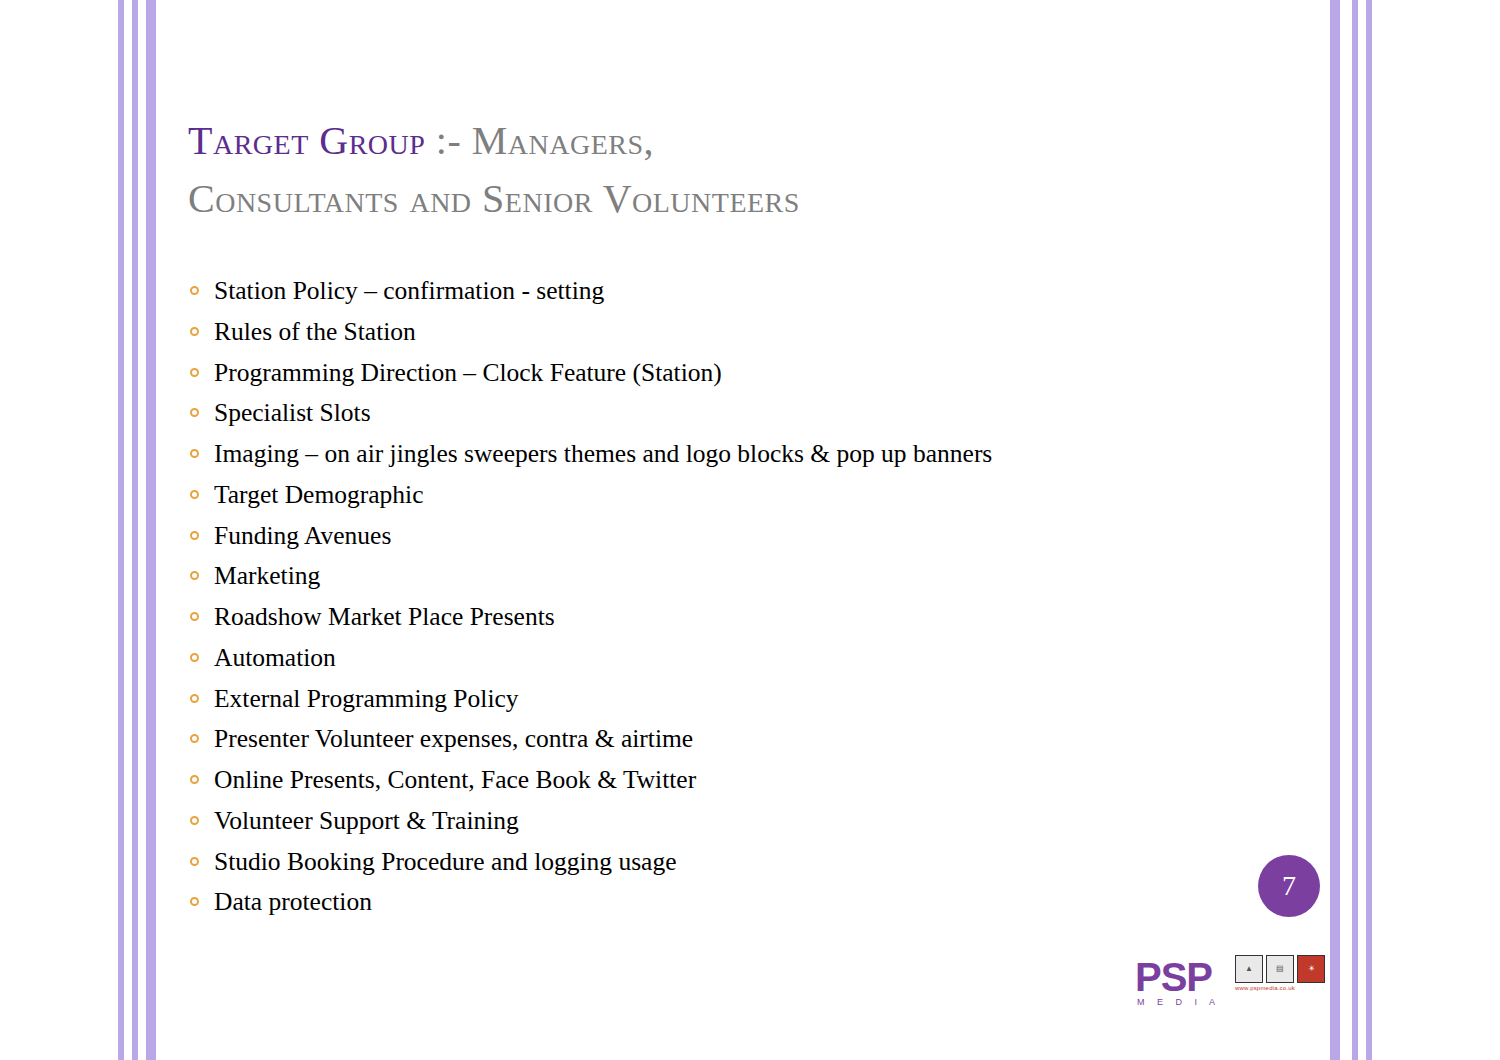Target Group :- Managers,
Consultants and Senior Volunteers
Station Policy – confirmation - setting
Rules of the Station
Programming Direction – Clock Feature (Station)
Specialist Slots
Imaging – on air jingles sweepers themes and logo blocks & pop up banners
Target Demographic
Funding Avenues
Marketing
Roadshow Market Place Presents
Automation
External Programming Policy
Presenter Volunteer expenses, contra & airtime
Online Presents, Content, Face Book & Twitter
Volunteer Support & Training
Studio Booking Procedure and logging usage
Data protection
7
PSP
M E D I A
▲ ▤ ☀
www.pspmedia.co.uk